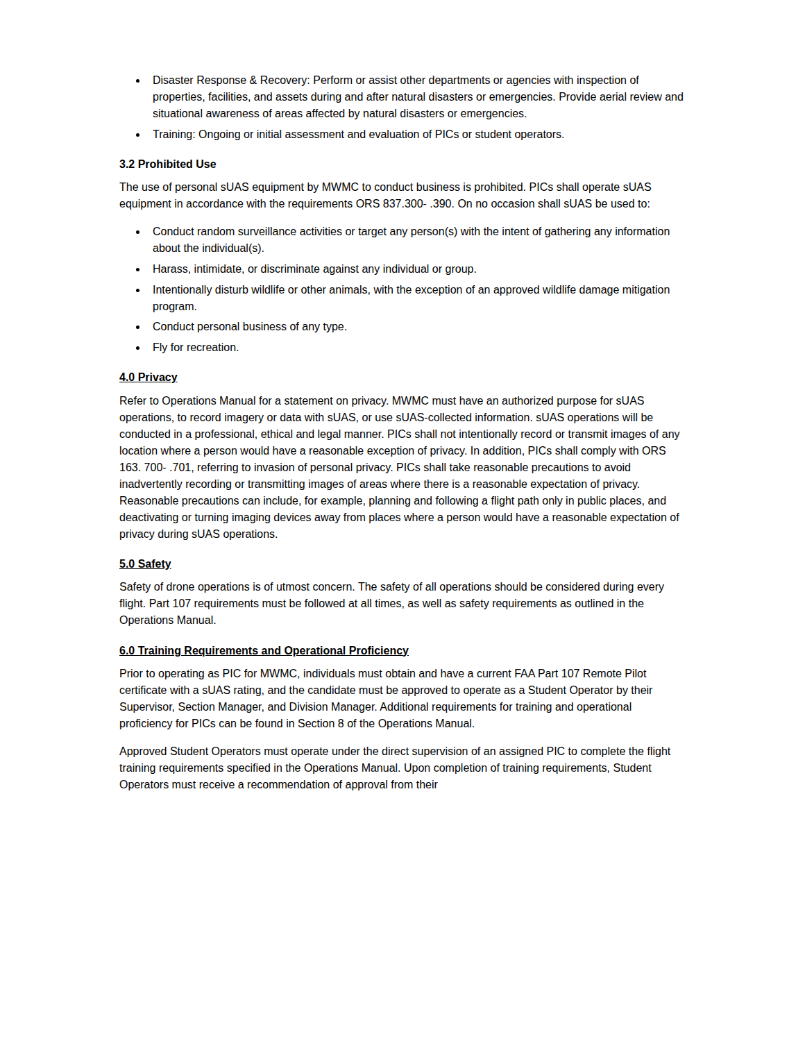Disaster Response & Recovery: Perform or assist other departments or agencies with inspection of properties, facilities, and assets during and after natural disasters or emergencies. Provide aerial review and situational awareness of areas affected by natural disasters or emergencies.
Training: Ongoing or initial assessment and evaluation of PICs or student operators.
3.2 Prohibited Use
The use of personal sUAS equipment by MWMC to conduct business is prohibited. PICs shall operate sUAS equipment in accordance with the requirements ORS 837.300- .390. On no occasion shall sUAS be used to:
Conduct random surveillance activities or target any person(s) with the intent of gathering any information about the individual(s).
Harass, intimidate, or discriminate against any individual or group.
Intentionally disturb wildlife or other animals, with the exception of an approved wildlife damage mitigation program.
Conduct personal business of any type.
Fly for recreation.
4.0 Privacy
Refer to Operations Manual for a statement on privacy. MWMC must have an authorized purpose for sUAS operations, to record imagery or data with sUAS, or use sUAS-collected information. sUAS operations will be conducted in a professional, ethical and legal manner. PICs shall not intentionally record or transmit images of any location where a person would have a reasonable exception of privacy. In addition, PICs shall comply with ORS 163. 700- .701, referring to invasion of personal privacy. PICs shall take reasonable precautions to avoid inadvertently recording or transmitting images of areas where there is a reasonable expectation of privacy. Reasonable precautions can include, for example, planning and following a flight path only in public places, and deactivating or turning imaging devices away from places where a person would have a reasonable expectation of privacy during sUAS operations.
5.0 Safety
Safety of drone operations is of utmost concern. The safety of all operations should be considered during every flight. Part 107 requirements must be followed at all times, as well as safety requirements as outlined in the Operations Manual.
6.0 Training Requirements and Operational Proficiency
Prior to operating as PIC for MWMC, individuals must obtain and have a current FAA Part 107 Remote Pilot certificate with a sUAS rating, and the candidate must be approved to operate as a Student Operator by their Supervisor, Section Manager, and Division Manager. Additional requirements for training and operational proficiency for PICs can be found in Section 8 of the Operations Manual.
Approved Student Operators must operate under the direct supervision of an assigned PIC to complete the flight training requirements specified in the Operations Manual. Upon completion of training requirements, Student Operators must receive a recommendation of approval from their